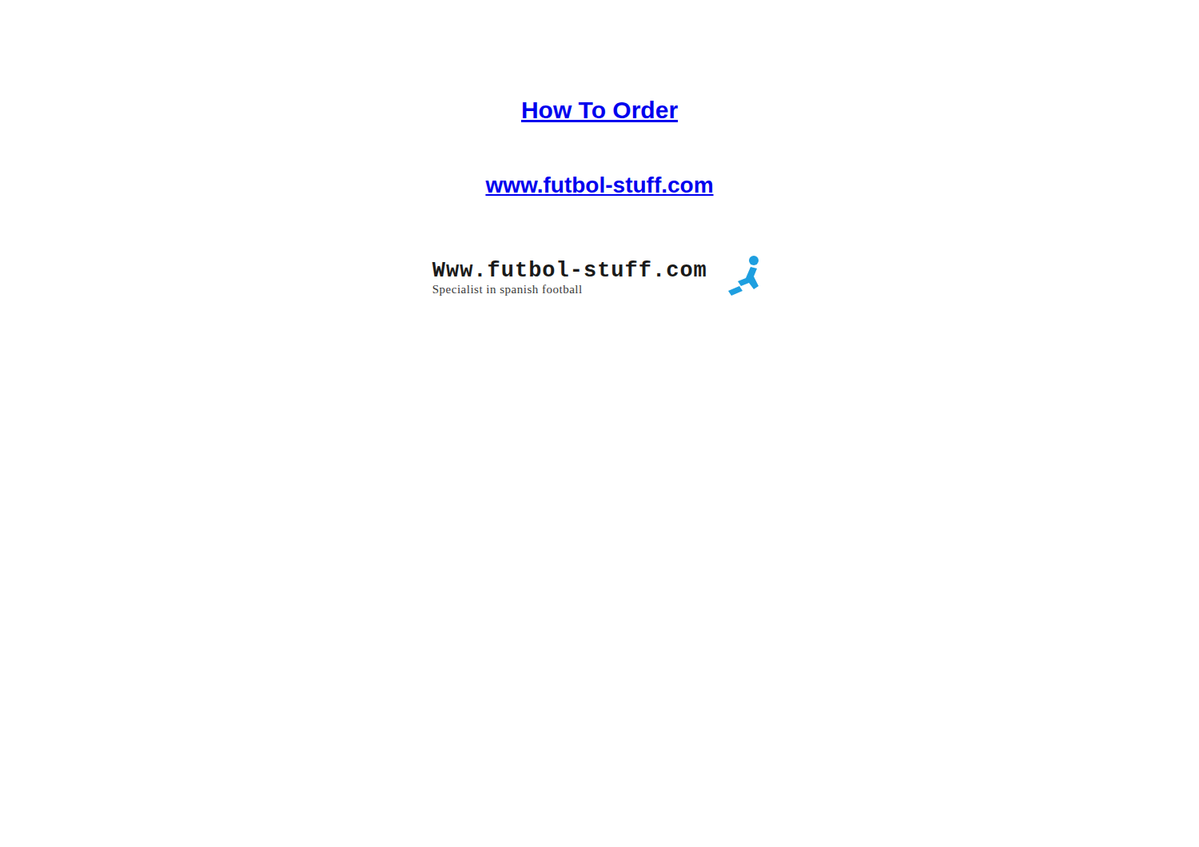How To Order
www.futbol-stuff.com
Www.futbol-stuff.com
Specialist in spanish football